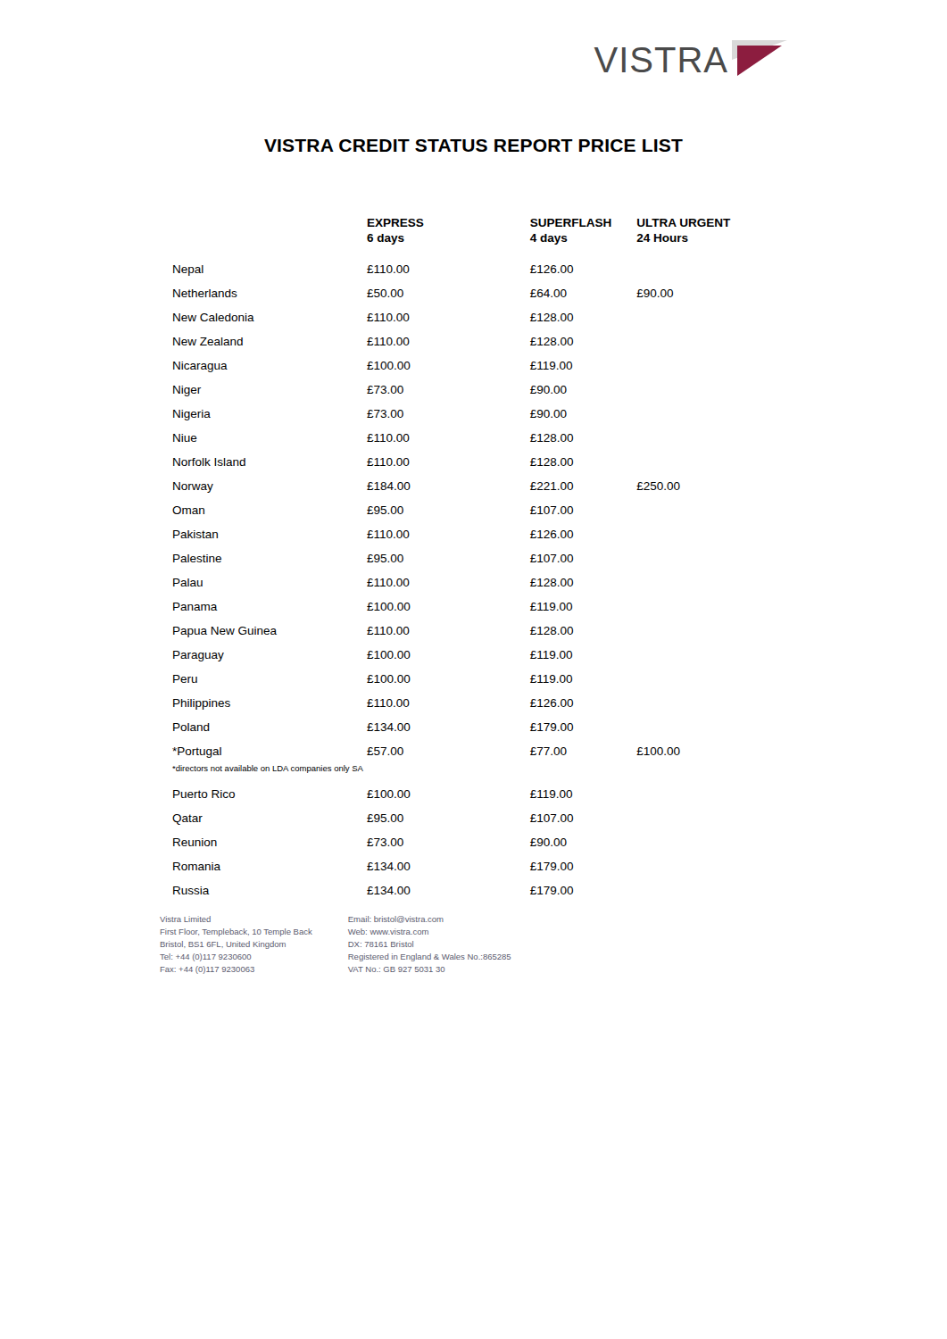VISTRA
VISTRA CREDIT STATUS REPORT PRICE LIST
| | EXPRESS | SUPERFLASH | ULTRA URGENT |
| --- | --- | --- | --- |
| | 6 days | 4 days | 24 Hours |
| Nepal | £110.00 | £126.00 | |
| Netherlands | £50.00 | £64.00 | £90.00 |
| New Caledonia | £110.00 | £128.00 | |
| New Zealand | £110.00 | £128.00 | |
| Nicaragua | £100.00 | £119.00 | |
| Niger | £73.00 | £90.00 | |
| Nigeria | £73.00 | £90.00 | |
| Niue | £110.00 | £128.00 | |
| Norfolk Island | £110.00 | £128.00 | |
| Norway | £184.00 | £221.00 | £250.00 |
| Oman | £95.00 | £107.00 | |
| Pakistan | £110.00 | £126.00 | |
| Palestine | £95.00 | £107.00 | |
| Palau | £110.00 | £128.00 | |
| Panama | £100.00 | £119.00 | |
| Papua New Guinea | £110.00 | £128.00 | |
| Paraguay | £100.00 | £119.00 | |
| Peru | £100.00 | £119.00 | |
| Philippines | £110.00 | £126.00 | |
| Poland | £134.00 | £179.00 | |
| *Portugal | £57.00 | £77.00 | £100.00 |
| *directors not available on LDA companies only SA |
| Puerto Rico | £100.00 | £119.00 | |
| Qatar | £95.00 | £107.00 | |
| Reunion | £73.00 | £90.00 | |
| Romania | £134.00 | £179.00 | |
| Russia | £134.00 | £179.00 | |
Vistra Limited
First Floor, Templeback, 10 Temple Back
Bristol, BS1 6FL, United Kingdom
Tel: +44 (0)117 9230600
Fax: +44 (0)117 9230063
Email: bristol@vistra.com
Web: www.vistra.com
DX: 78161 Bristol
Registered in England & Wales No.:865285
VAT No.: GB 927 5031 30